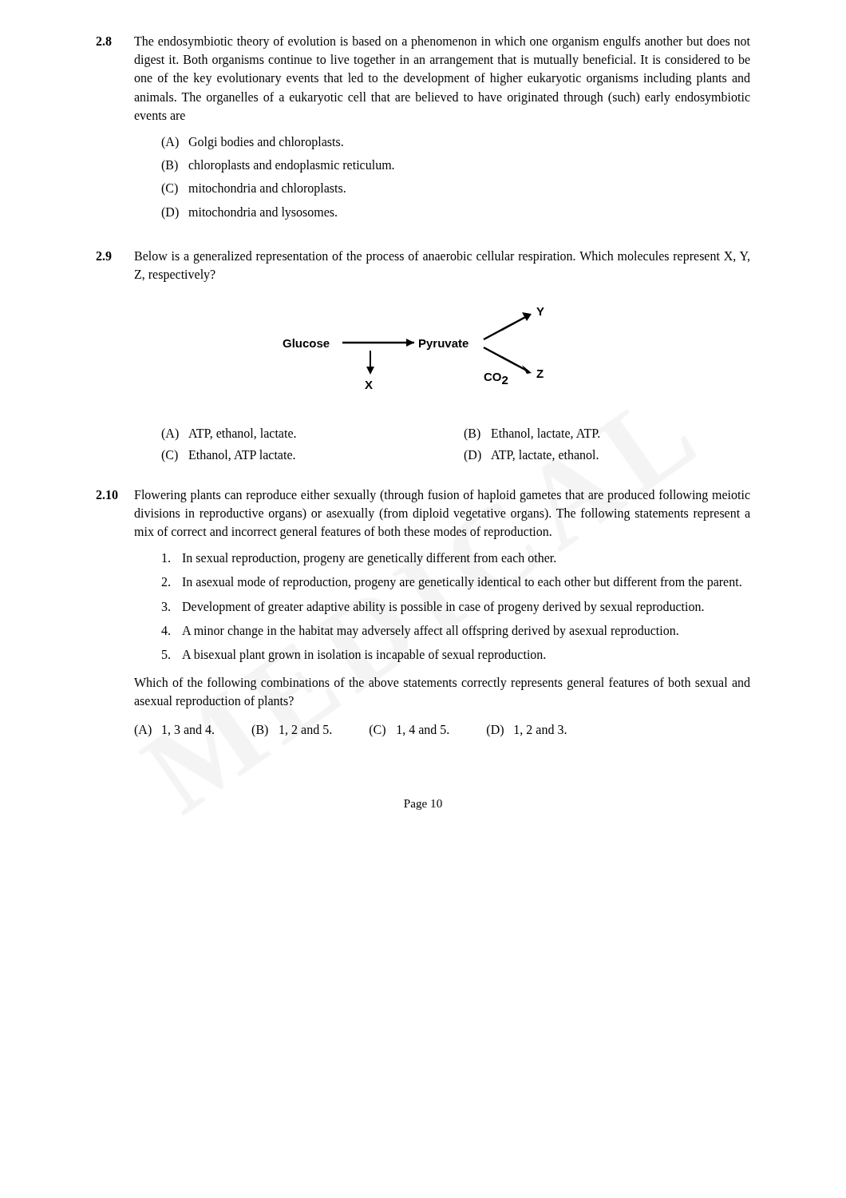MEDICAL
2.8
The endosymbiotic theory of evolution is based on a phenomenon in which one organism engulfs another but does not digest it. Both organisms continue to live together in an arrangement that is mutually beneficial. It is considered to be one of the key evolutionary events that led to the development of higher eukaryotic organisms including plants and animals. The organelles of a eukaryotic cell that are believed to have originated through (such) early endosymbiotic events are
(A) Golgi bodies and chloroplasts.
(B) chloroplasts and endoplasmic reticulum.
(C) mitochondria and chloroplasts.
(D) mitochondria and lysosomes.
2.9
Below is a generalized representation of the process of anaerobic cellular respiration. Which molecules represent X, Y, Z, respectively?
Glucose Pyruvate X Y Z CO2
(A) ATP, ethanol, lactate. (B) Ethanol, lactate, ATP. (C) Ethanol, ATP lactate. (D) ATP, lactate, ethanol.
2.10
Flowering plants can reproduce either sexually (through fusion of haploid gametes that are produced following meiotic divisions in reproductive organs) or asexually (from diploid vegetative organs). The following statements represent a mix of correct and incorrect general features of both these modes of reproduction.
In sexual reproduction, progeny are genetically different from each other.
In asexual mode of reproduction, progeny are genetically identical to each other but different from the parent.
Development of greater adaptive ability is possible in case of progeny derived by sexual reproduction.
A minor change in the habitat may adversely affect all offspring derived by asexual reproduction.
A bisexual plant grown in isolation is incapable of sexual reproduction.
Which of the following combinations of the above statements correctly represents general features of both sexual and asexual reproduction of plants?
(A) 1, 3 and 4. (B) 1, 2 and 5. (C) 1, 4 and 5. (D) 1, 2 and 3.
Page 10